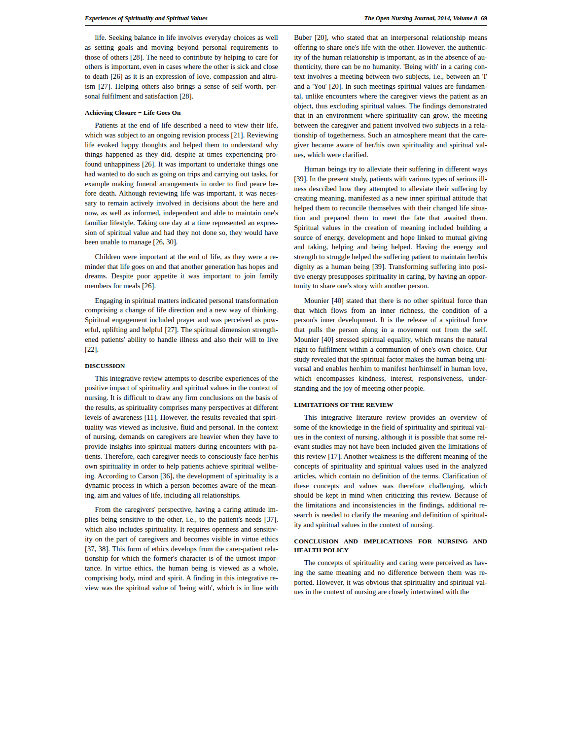Experiences of Spirituality and Spiritual Values The Open Nursing Journal, 2014, Volume 869
life. Seeking balance in life involves everyday choices as well as setting goals and moving beyond personal requirements to those of others [28]. The need to contribute by helping to care for others is important, even in cases where the other is sick and close to death [26] as it is an expression of love, compassion and altruism [27]. Helping others also brings a sense of self-worth, personal fulfilment and satisfaction [28].
Achieving Closure − Life Goes On
Patients at the end of life described a need to view their life, which was subject to an ongoing revision process [21]. Reviewing life evoked happy thoughts and helped them to understand why things happened as they did, despite at times experiencing profound unhappiness [26]. It was important to undertake things one had wanted to do such as going on trips and carrying out tasks, for example making funeral arrangements in order to find peace before death. Although reviewing life was important, it was necessary to remain actively involved in decisions about the here and now, as well as informed, independent and able to maintain one's familiar lifestyle. Taking one day at a time represented an expression of spiritual value and had they not done so, they would have been unable to manage [26, 30].
Children were important at the end of life, as they were a reminder that life goes on and that another generation has hopes and dreams. Despite poor appetite it was important to join family members for meals [26].
Engaging in spiritual matters indicated personal transformation comprising a change of life direction and a new way of thinking. Spiritual engagement included prayer and was perceived as powerful, uplifting and helpful [27]. The spiritual dimension strengthened patients' ability to handle illness and also their will to live [22].
Discussion
This integrative review attempts to describe experiences of the positive impact of spirituality and spiritual values in the context of nursing. It is difficult to draw any firm conclusions on the basis of the results, as spirituality comprises many perspectives at different levels of awareness [11]. However, the results revealed that spirituality was viewed as inclusive, fluid and personal. In the context of nursing, demands on caregivers are heavier when they have to provide insights into spiritual matters during encounters with patients. Therefore, each caregiver needs to consciously face her/his own spirituality in order to help patients achieve spiritual wellbeing. According to Carson [36], the development of spirituality is a dynamic process in which a person becomes aware of the meaning, aim and values of life, including all relationships.
From the caregivers' perspective, having a caring attitude implies being sensitive to the other, i.e., to the patient's needs [37], which also includes spirituality. It requires openness and sensitivity on the part of caregivers and becomes visible in virtue ethics [37, 38]. This form of ethics develops from the carer-patient relationship for which the former's character is of the utmost importance. In virtue ethics, the human being is viewed as a whole, comprising body, mind and spirit. A finding in this integrative review was the spiritual value of 'being with', which is in line with Buber [20], who stated that an interpersonal relationship means offering to share one's life with the other. However, the authenticity of the human relationship is important, as in the absence of authenticity, there can be no humanity. 'Being with' in a caring context involves a meeting between two subjects, i.e., between an 'I' and a 'You' [20]. In such meetings spiritual values are fundamental, unlike encounters where the caregiver views the patient as an object, thus excluding spiritual values. The findings demonstrated that in an environment where spirituality can grow, the meeting between the caregiver and patient involved two subjects in a relationship of togetherness. Such an atmosphere meant that the caregiver became aware of her/his own spirituality and spiritual values, which were clarified.
Human beings try to alleviate their suffering in different ways [39]. In the present study, patients with various types of serious illness described how they attempted to alleviate their suffering by creating meaning, manifested as a new inner spiritual attitude that helped them to reconcile themselves with their changed life situation and prepared them to meet the fate that awaited them. Spiritual values in the creation of meaning included building a source of energy, development and hope linked to mutual giving and taking, helping and being helped. Having the energy and strength to struggle helped the suffering patient to maintain her/his dignity as a human being [39]. Transforming suffering into positive energy presupposes spirituality in caring, by having an opportunity to share one's story with another person.
Mounier [40] stated that there is no other spiritual force than that which flows from an inner richness, the condition of a person's inner development. It is the release of a spiritual force that pulls the person along in a movement out from the self. Mounier [40] stressed spiritual equality, which means the natural right to fulfilment within a communion of one's own choice. Our study revealed that the spiritual factor makes the human being universal and enables her/him to manifest her/himself in human love, which encompasses kindness, interest, responsiveness, understanding and the joy of meeting other people.
Limitations of the Review
This integrative literature review provides an overview of some of the knowledge in the field of spirituality and spiritual values in the context of nursing, although it is possible that some relevant studies may not have been included given the limitations of this review [17]. Another weakness is the different meaning of the concepts of spirituality and spiritual values used in the analyzed articles, which contain no definition of the terms. Clarification of these concepts and values was therefore challenging, which should be kept in mind when criticizing this review. Because of the limitations and inconsistencies in the findings, additional research is needed to clarify the meaning and definition of spirituality and spiritual values in the context of nursing.
Conclusion and Implications for Nursing and Health Policy
The concepts of spirituality and caring were perceived as having the same meaning and no difference between them was reported. However, it was obvious that spirituality and spiritual values in the context of nursing are closely intertwined with the